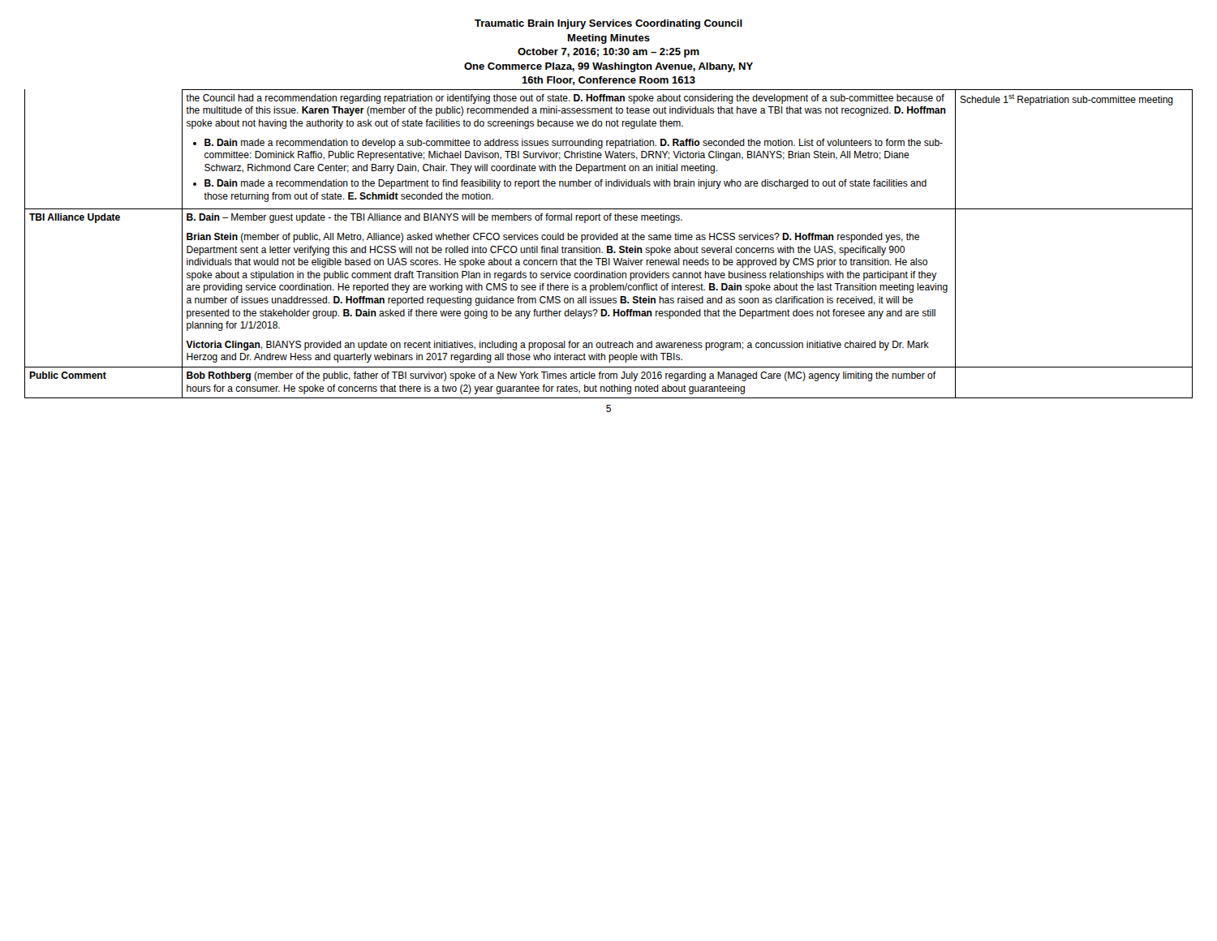Traumatic Brain Injury Services Coordinating Council
Meeting Minutes
October 7, 2016; 10:30 am – 2:25 pm
One Commerce Plaza, 99 Washington Avenue, Albany, NY
16th Floor, Conference Room 1613
| | the Council had a recommendation regarding repatriation or identifying those out of state. D. Hoffman spoke about considering the development of a sub-committee because of the multitude of this issue. Karen Thayer (member of the public) recommended a mini-assessment to tease out individuals that have a TBI that was not recognized. D. Hoffman spoke about not having the authority to ask out of state facilities to do screenings because we do not regulate them. B. Dain made a recommendation to develop a sub-committee to address issues surrounding repatriation. D. Raffio seconded the motion. List of volunteers to form the sub-committee: Dominick Raffio, Public Representative; Michael Davison, TBI Survivor; Christine Waters, DRNY; Victoria Clingan, BIANYS; Brian Stein, All Metro; Diane Schwarz, Richmond Care Center; and Barry Dain, Chair. They will coordinate with the Department on an initial meeting. B. Dain made a recommendation to the Department to find feasibility to report the number of individuals with brain injury who are discharged to out of state facilities and those returning from out of state. E. Schmidt seconded the motion. | Schedule 1 st Repatriation sub-committee meeting |
| TBI Alliance Update | B. Dain – Member guest update - the TBI Alliance and BIANYS will be members of formal report of these meetings. Brian Stein (member of public, All Metro, Alliance) asked whether CFCO services could be provided at the same time as HCSS services? D. Hoffman responded yes, the Department sent a letter verifying this and HCSS will not be rolled into CFCO until final transition. B. Stein spoke about several concerns with the UAS, specifically 900 individuals that would not be eligible based on UAS scores. He spoke about a concern that the TBI Waiver renewal needs to be approved by CMS prior to transition. He also spoke about a stipulation in the public comment draft Transition Plan in regards to service coordination providers cannot have business relationships with the participant if they are providing service coordination. He reported they are working with CMS to see if there is a problem/conflict of interest. B. Dain spoke about the last Transition meeting leaving a number of issues unaddressed. D. Hoffman reported requesting guidance from CMS on all issues B. Stein has raised and as soon as clarification is received, it will be presented to the stakeholder group. B. Dain asked if there were going to be any further delays? D. Hoffman responded that the Department does not foresee any and are still planning for 1/1/2018. Victoria Clingan , BIANYS provided an update on recent initiatives, including a proposal for an outreach and awareness program; a concussion initiative chaired by Dr. Mark Herzog and Dr. Andrew Hess and quarterly webinars in 2017 regarding all those who interact with people with TBIs. | |
| Public Comment | Bob Rothberg (member of the public, father of TBI survivor) spoke of a New York Times article from July 2016 regarding a Managed Care (MC) agency limiting the number of hours for a consumer. He spoke of concerns that there is a two (2) year guarantee for rates, but nothing noted about guaranteeing | |
5